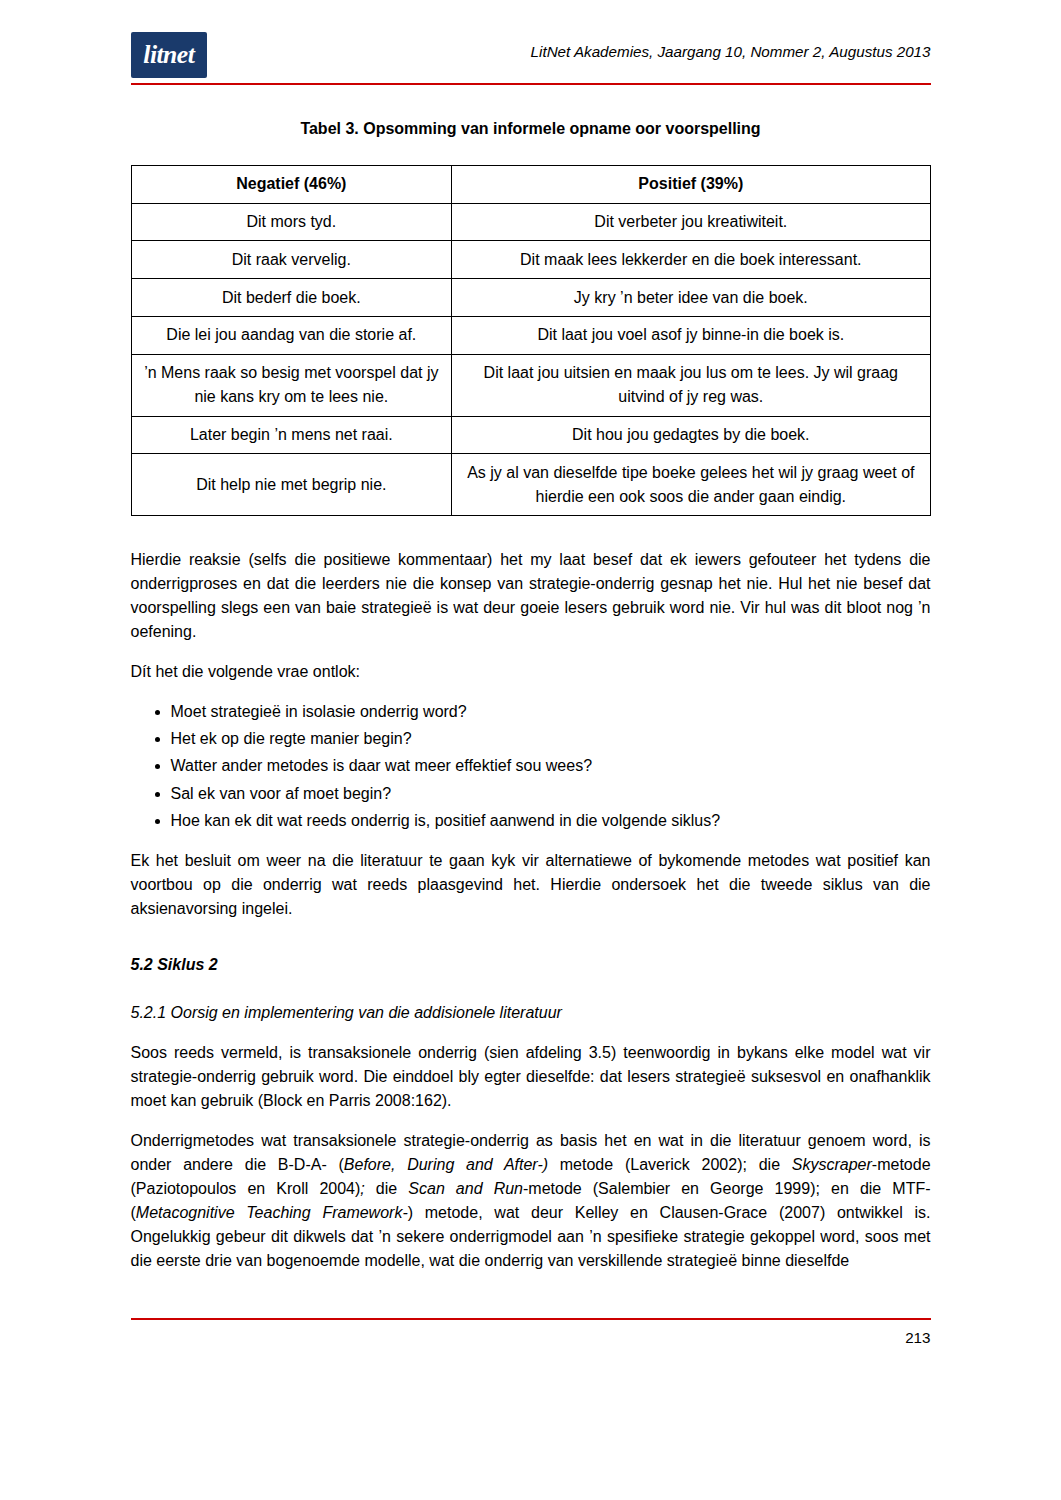litnet
LitNet Akademies, Jaargang 10, Nommer 2, Augustus 2013
Tabel 3. Opsomming van informele opname oor voorspelling
| Negatief (46%) | Positief (39%) |
| --- | --- |
| Dit mors tyd. | Dit verbeter jou kreatiwiteit. |
| Dit raak vervelig. | Dit maak lees lekkerder en die boek interessant. |
| Dit bederf die boek. | Jy kry ’n beter idee van die boek. |
| Die lei jou aandag van die storie af. | Dit laat jou voel asof jy binne-in die boek is. |
| ’n Mens raak so besig met voorspel dat jy nie kans kry om te lees nie. | Dit laat jou uitsien en maak jou lus om te lees. Jy wil graag uitvind of jy reg was. |
| Later begin ’n mens net raai. | Dit hou jou gedagtes by die boek. |
| Dit help nie met begrip nie. | As jy al van dieselfde tipe boeke gelees het wil jy graag weet of hierdie een ook soos die ander gaan eindig. |
Hierdie reaksie (selfs die positiewe kommentaar) het my laat besef dat ek iewers gefouteer het tydens die onderrigproses en dat die leerders nie die konsep van strategie-onderrig gesnap het nie. Hul het nie besef dat voorspelling slegs een van baie strategieë is wat deur goeie lesers gebruik word nie. Vir hul was dit bloot nog ’n oefening.
Dít het die volgende vrae ontlok:
Moet strategieë in isolasie onderrig word?
Het ek op die regte manier begin?
Watter ander metodes is daar wat meer effektief sou wees?
Sal ek van voor af moet begin?
Hoe kan ek dit wat reeds onderrig is, positief aanwend in die volgende siklus?
Ek het besluit om weer na die literatuur te gaan kyk vir alternatiewe of bykomende metodes wat positief kan voortbou op die onderrig wat reeds plaasgevind het. Hierdie ondersoek het die tweede siklus van die aksienavorsing ingelei.
5.2 Siklus 2
5.2.1 Oorsig en implementering van die addisionele literatuur
Soos reeds vermeld, is transaksionele onderrig (sien afdeling 3.5) teenwoordig in bykans elke model wat vir strategie-onderrig gebruik word. Die einddoel bly egter dieselfde: dat lesers strategieë suksesvol en onafhanklik moet kan gebruik (Block en Parris 2008:162).
Onderrigmetodes wat transaksionele strategie-onderrig as basis het en wat in die literatuur genoem word, is onder andere die B-D-A- (Before, During and After-) metode (Laverick 2002); die Skyscraper-metode (Paziotopoulos en Kroll 2004); die Scan and Run-metode (Salembier en George 1999); en die MTF- (Metacognitive Teaching Framework-) metode, wat deur Kelley en Clausen-Grace (2007) ontwikkel is. Ongelukkig gebeur dit dikwels dat ’n sekere onderrigmodel aan ’n spesifieke strategie gekoppel word, soos met die eerste drie van bogenoemde modelle, wat die onderrig van verskillende strategieë binne dieselfde
213